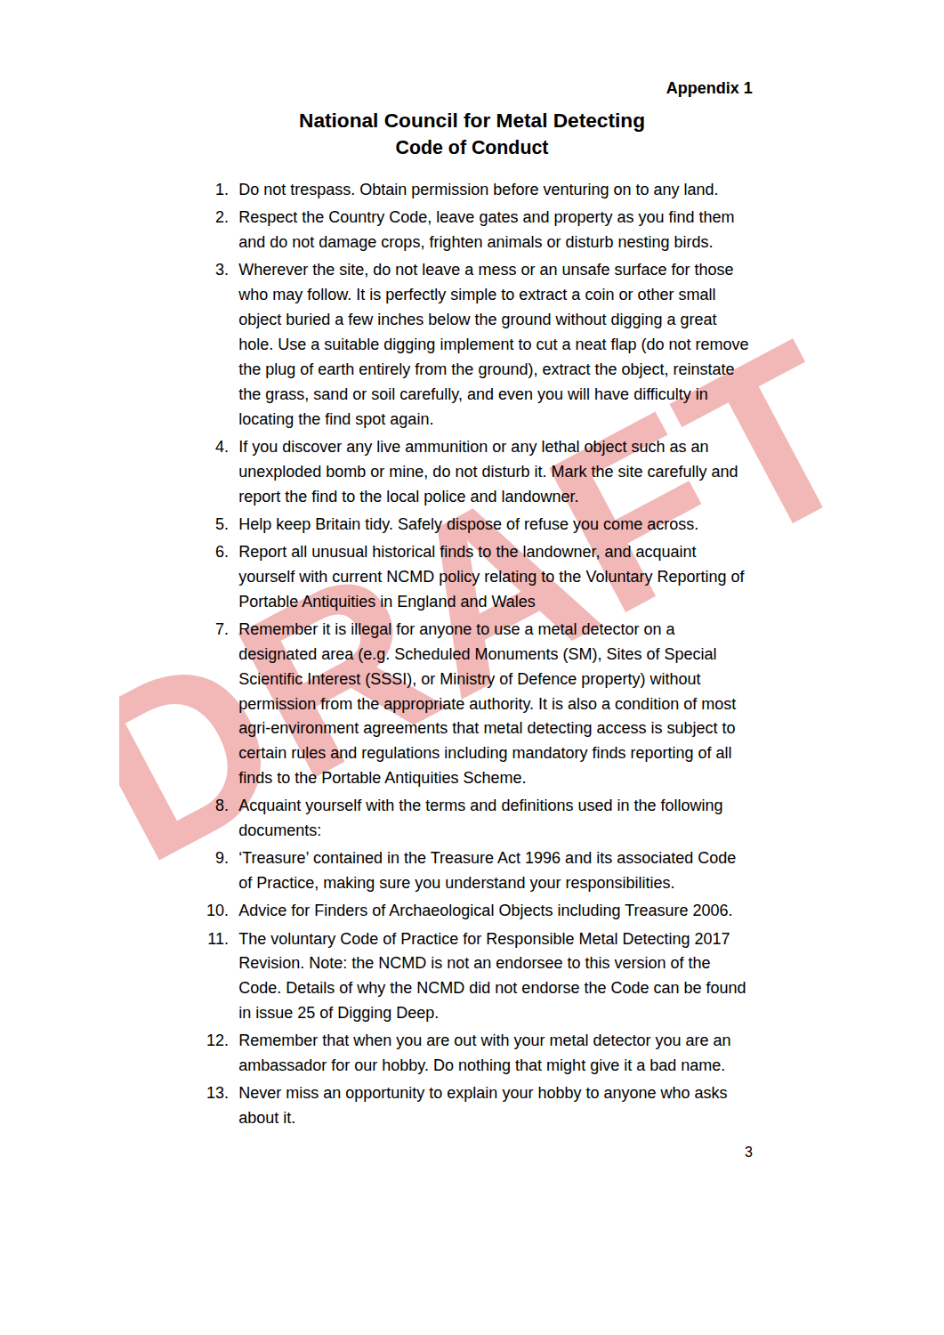DRAFT
Appendix 1
National Council for Metal Detecting
Code of Conduct
Do not trespass. Obtain permission before venturing on to any land.
Respect the Country Code, leave gates and property as you find them and do not damage crops, frighten animals or disturb nesting birds.
Wherever the site, do not leave a mess or an unsafe surface for those who may follow. It is perfectly simple to extract a coin or other small object buried a few inches below the ground without digging a great hole. Use a suitable digging implement to cut a neat flap (do not remove the plug of earth entirely from the ground), extract the object, reinstate the grass, sand or soil carefully, and even you will have difficulty in locating the find spot again.
If you discover any live ammunition or any lethal object such as an unexploded bomb or mine, do not disturb it. Mark the site carefully and report the find to the local police and landowner.
Help keep Britain tidy. Safely dispose of refuse you come across.
Report all unusual historical finds to the landowner, and acquaint yourself with current NCMD policy relating to the Voluntary Reporting of Portable Antiquities in England and Wales
Remember it is illegal for anyone to use a metal detector on a designated area (e.g. Scheduled Monuments (SM), Sites of Special Scientific Interest (SSSI), or Ministry of Defence property) without permission from the appropriate authority. It is also a condition of most agri-environment agreements that metal detecting access is subject to certain rules and regulations including mandatory finds reporting of all finds to the Portable Antiquities Scheme.
Acquaint yourself with the terms and definitions used in the following documents:
‘Treasure’ contained in the Treasure Act 1996 and its associated Code of Practice, making sure you understand your responsibilities.
Advice for Finders of Archaeological Objects including Treasure 2006.
The voluntary Code of Practice for Responsible Metal Detecting 2017 Revision. Note: the NCMD is not an endorsee to this version of the Code. Details of why the NCMD did not endorse the Code can be found in issue 25 of Digging Deep.
Remember that when you are out with your metal detector you are an ambassador for our hobby. Do nothing that might give it a bad name.
Never miss an opportunity to explain your hobby to anyone who asks about it.
3